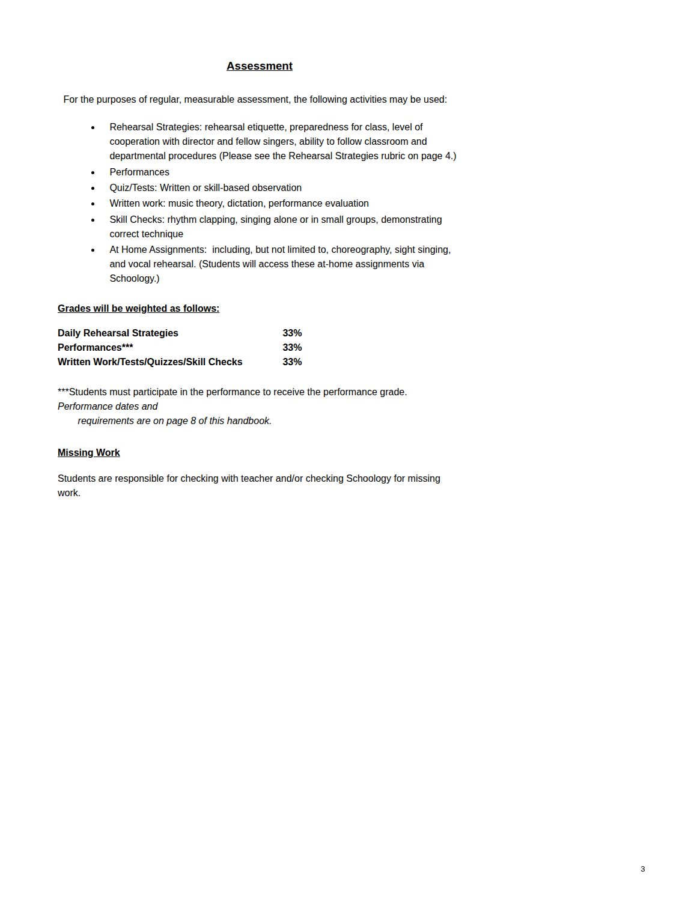Assessment
For the purposes of regular, measurable assessment, the following activities may be used:
Rehearsal Strategies: rehearsal etiquette, preparedness for class, level of cooperation with director and fellow singers, ability to follow classroom and departmental procedures (Please see the Rehearsal Strategies rubric on page 4.)
Performances
Quiz/Tests: Written or skill-based observation
Written work: music theory, dictation, performance evaluation
Skill Checks: rhythm clapping, singing alone or in small groups, demonstrating correct technique
At Home Assignments: including, but not limited to, choreography, sight singing, and vocal rehearsal. (Students will access these at-home assignments via Schoology.)
Grades will be weighted as follows:
| Daily Rehearsal Strategies | 33% |
| Performances*** | 33% |
| Written Work/Tests/Quizzes/Skill Checks | 33% |
***Students must participate in the performance to receive the performance grade. Performance dates and requirements are on page 8 of this handbook.
Missing Work
Students are responsible for checking with teacher and/or checking Schoology for missing work.
3